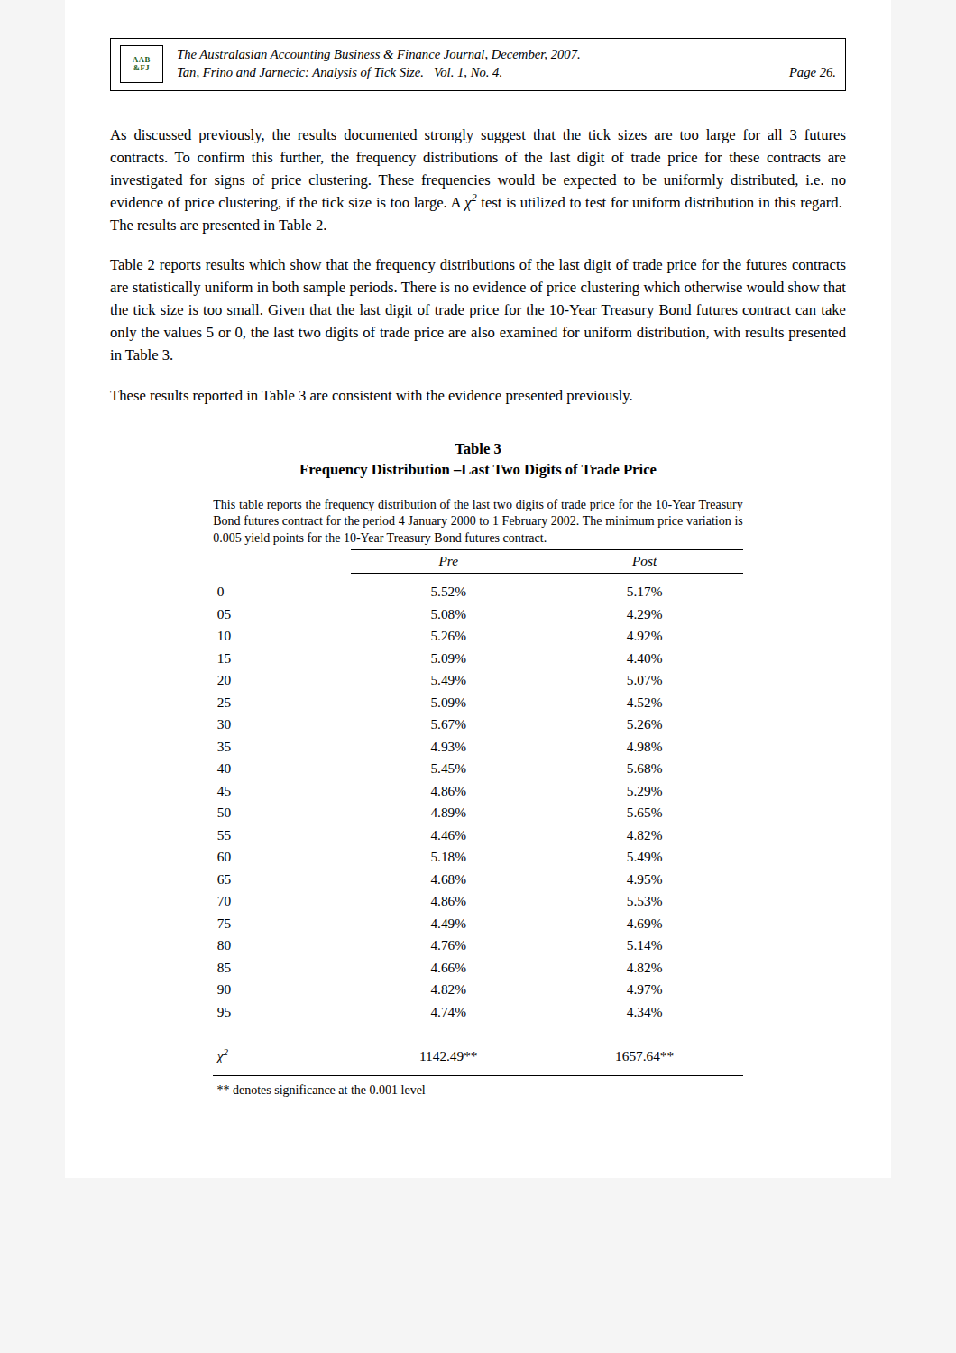AAB &FJ
The Australasian Accounting Business & Finance Journal, December, 2007.
Tan, Frino and Jarnecic: Analysis of Tick Size. Vol. 1, No. 4. Page 26.
As discussed previously, the results documented strongly suggest that the tick sizes are too large for all 3 futures contracts. To confirm this further, the frequency distributions of the last digit of trade price for these contracts are investigated for signs of price clustering. These frequencies would be expected to be uniformly distributed, i.e. no evidence of price clustering, if the tick size is too large. A χ2 test is utilized to test for uniform distribution in this regard. The results are presented in Table 2.
Table 2 reports results which show that the frequency distributions of the last digit of trade price for the futures contracts are statistically uniform in both sample periods. There is no evidence of price clustering which otherwise would show that the tick size is too small. Given that the last digit of trade price for the 10-Year Treasury Bond futures contract can take only the values 5 or 0, the last two digits of trade price are also examined for uniform distribution, with results presented in Table 3.
These results reported in Table 3 are consistent with the evidence presented previously.
Table 3
Frequency Distribution –Last Two Digits of Trade Price
This table reports the frequency distribution of the last two digits of trade price for the 10-Year Treasury Bond futures contract for the period 4 January 2000 to 1 February 2002. The minimum price variation is 0.005 yield points for the 10-Year Treasury Bond futures contract.
| | Pre | Post |
| --- | --- | --- |
| 0 | 5.52% | 5.17% |
| 05 | 5.08% | 4.29% |
| 10 | 5.26% | 4.92% |
| 15 | 5.09% | 4.40% |
| 20 | 5.49% | 5.07% |
| 25 | 5.09% | 4.52% |
| 30 | 5.67% | 5.26% |
| 35 | 4.93% | 4.98% |
| 40 | 5.45% | 5.68% |
| 45 | 4.86% | 5.29% |
| 50 | 4.89% | 5.65% |
| 55 | 4.46% | 4.82% |
| 60 | 5.18% | 5.49% |
| 65 | 4.68% | 4.95% |
| 70 | 4.86% | 5.53% |
| 75 | 4.49% | 4.69% |
| 80 | 4.76% | 5.14% |
| 85 | 4.66% | 4.82% |
| 90 | 4.82% | 4.97% |
| 95 | 4.74% | 4.34% |
| χ 2 | 1142.49** | 1657.64** |
| ** denotes significance at the 0.001 level |